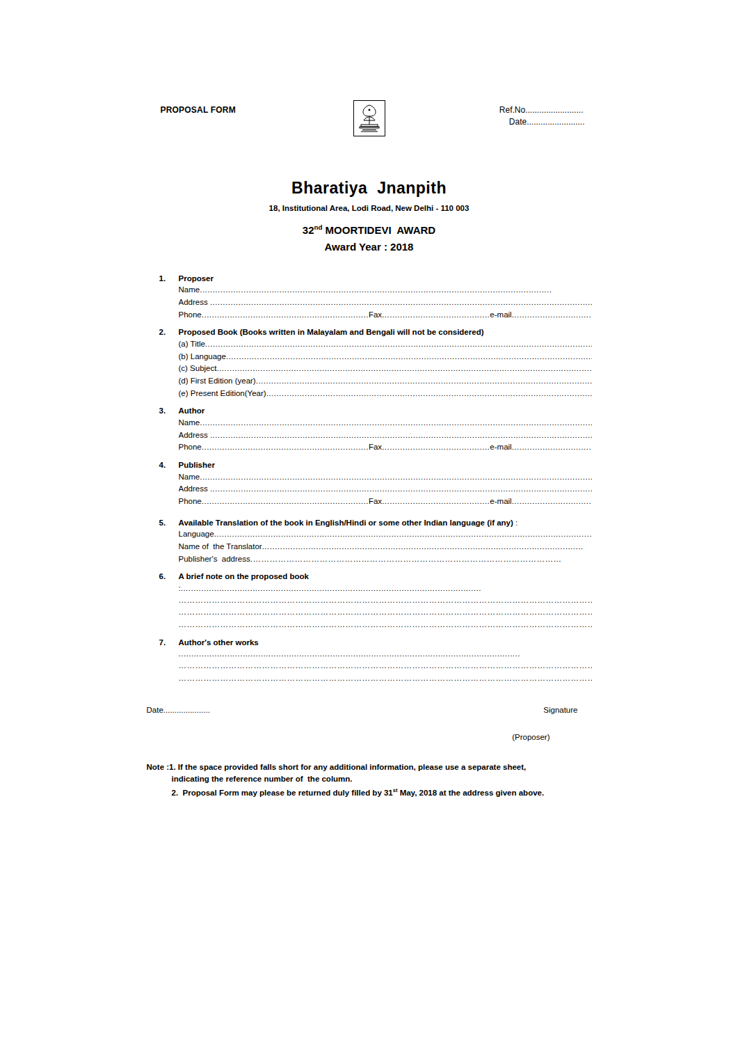PROPOSAL FORM
Ref.No.........................
Date.........................
Bharatiya Jnanpith
18, Institutional Area, Lodi Road, New Delhi - 110 003
32nd MOORTIDEVI AWARD
Award Year : 2018
Proposer Name......................................................................................................................................... Address ................................................................................................................................................................. Phone................................................................. Fax.......................................... e-mail..........................................
Proposed Book (Books written in Malayalam and Bengali will not be considered) (a) Title....................................................................................................................................................................... (b) Language.............................................................................................................................................................. (c) Subject.................................................................................................................................................................. (d) First Edition (year).................................................................................................................................................. (e) Present Edition(Year)..............................................................................................................................................
Author Name..................................................................................................................................................................... Address ................................................................................................................................................................. Phone................................................................. Fax.......................................... e-mail......................................
Publisher Name..................................................................................................................................................................... Address ................................................................................................................................................................. Phone................................................................. Fax.......................................... e-mail..........................................
Available Translation of the book in English/Hindi or some other Indian language (if any) : Language............................................................................................................................................................... Name of the Translator............................................................................................................................. Publisher's address.…………………………………………………………………………………………………
A brief note on the proposed book :..................................................................................................................... ………………………………………………………………………………………………………………………………………………… ………………………………………………………………………………………………………………………………………………… …………………………………………………………………………………………………………………………………………………
Author's other works ..................................................................................................................................... ………………………………………………………………………………………………………………………………………………… …………………………………………………………………………………………………………………………………………………
Date.....................
Signature
(Proposer)
Note :1. If the space provided falls short for any additional information, please use a separate sheet, indicating the reference number of the column. 2. Proposal Form may please be returned duly filled by 31st May, 2018 at the address given above.